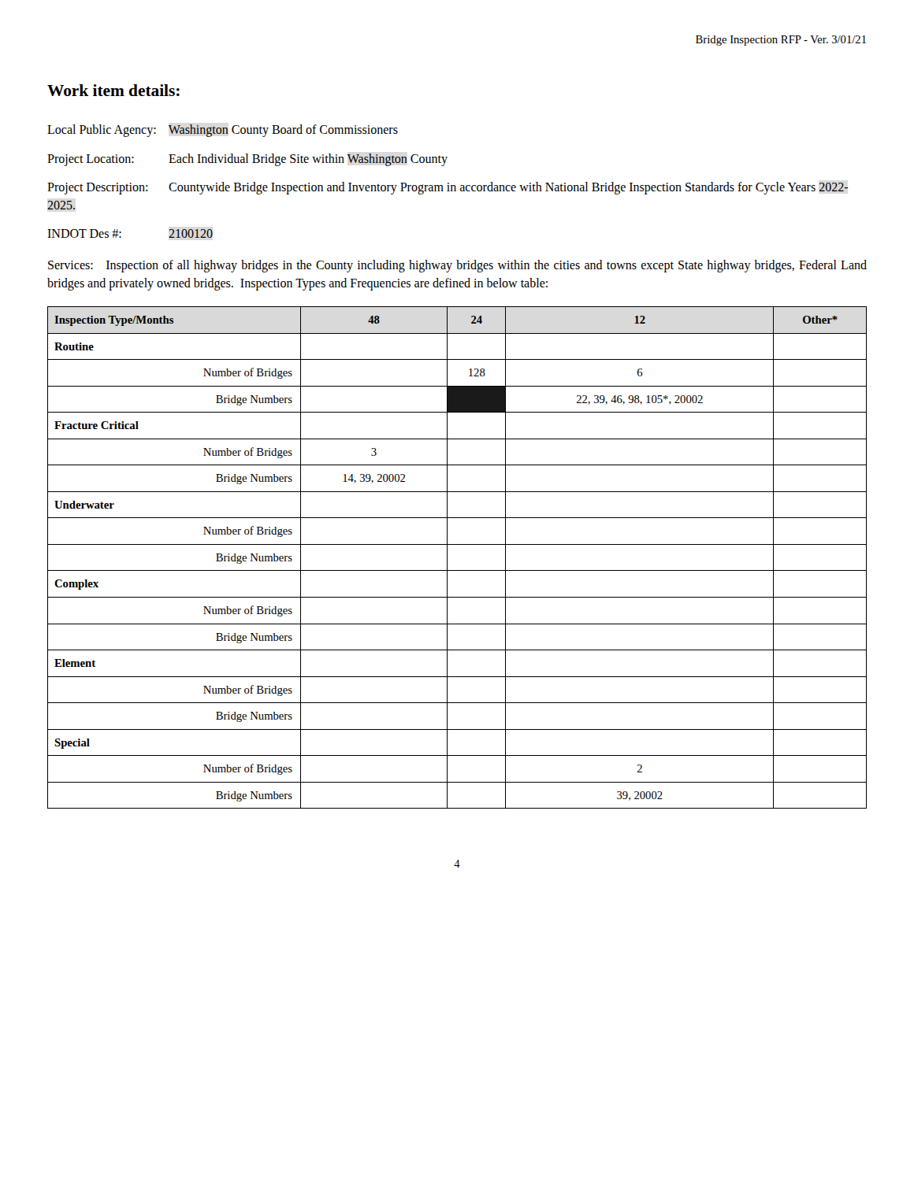Bridge Inspection RFP - Ver. 3/01/21
Work item details:
Local Public Agency: Washington County Board of Commissioners
Project Location: Each Individual Bridge Site within Washington County
Project Description: Countywide Bridge Inspection and Inventory Program in accordance with National Bridge Inspection Standards for Cycle Years 2022-2025.
INDOT Des #: 2100120
Services: Inspection of all highway bridges in the County including highway bridges within the cities and towns except State highway bridges, Federal Land bridges and privately owned bridges. Inspection Types and Frequencies are defined in below table:
| Inspection Type/Months | 48 | 24 | 12 | Other* |
| --- | --- | --- | --- | --- |
| Routine | | | | |
| Number of Bridges | | 128 | 6 | |
| Bridge Numbers | | | 22, 39, 46, 98, 105*, 20002 | |
| Fracture Critical | | | | |
| Number of Bridges | 3 | | | |
| Bridge Numbers | 14, 39, 20002 | | | |
| Underwater | | | | |
| Number of Bridges | | | | |
| Bridge Numbers | | | | |
| Complex | | | | |
| Number of Bridges | | | | |
| Bridge Numbers | | | | |
| Element | | | | |
| Number of Bridges | | | | |
| Bridge Numbers | | | | |
| Special | | | | |
| Number of Bridges | | | 2 | |
| Bridge Numbers | | | 39, 20002 | |
4